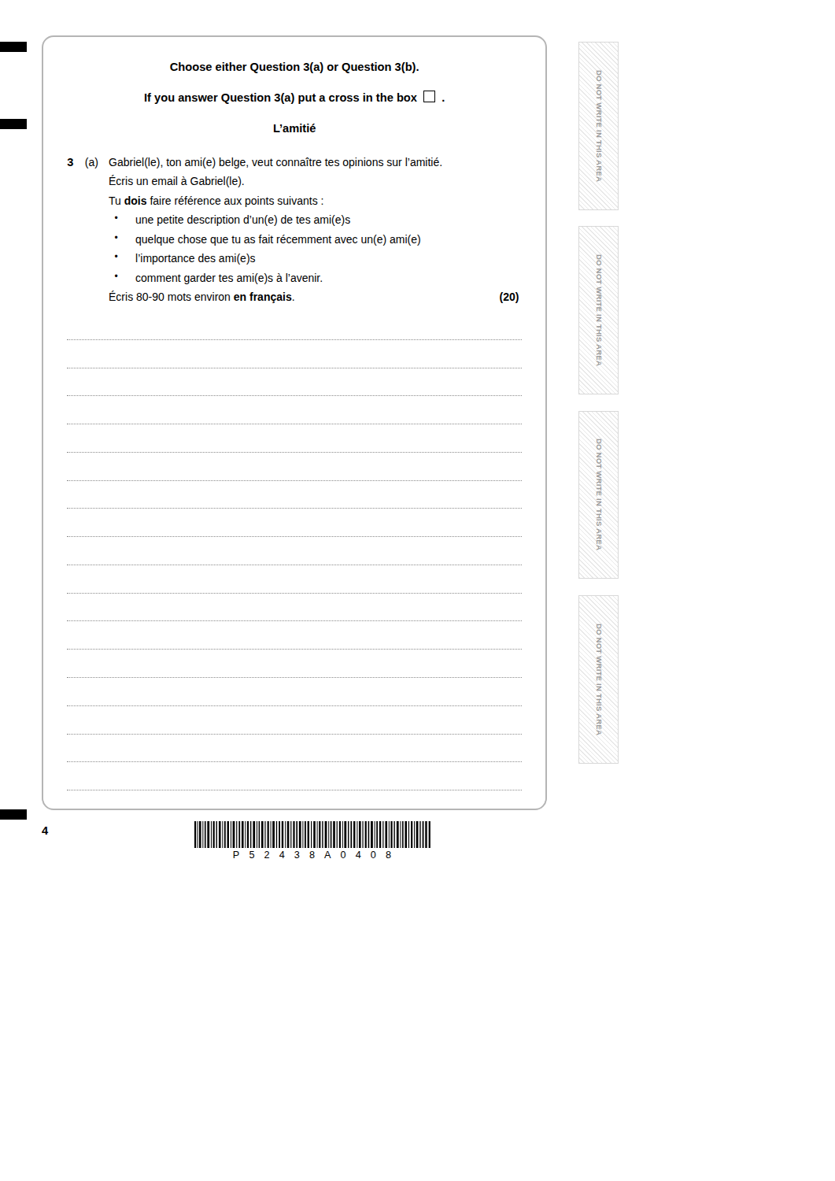DO NOT WRITE IN THIS AREA
DO NOT WRITE IN THIS AREA
DO NOT WRITE IN THIS AREA
DO NOT WRITE IN THIS AREA
Choose either Question 3(a) or Question 3(b).
If you answer Question 3(a) put a cross in the box .
L’amitié
3 (a)
Gabriel(le), ton ami(e) belge, veut connaître tes opinions sur l’amitié.
Écris un email à Gabriel(le).
Tu dois faire référence aux points suivants :
une petite description d’un(e) de tes ami(e)s
quelque chose que tu as fait récemment avec un(e) ami(e)
l’importance des ami(e)s
comment garder tes ami(e)s à l’avenir.
Écris 80-90 mots environ en français.
(20)
4
P52438A0408